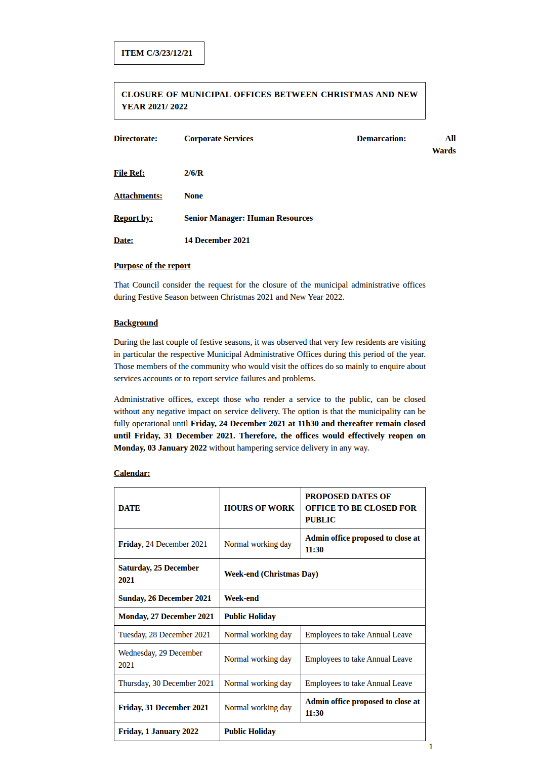ITEM C/3/23/12/21
Closure of Municipal Offices between Christmas and New Year 2021/ 2022
Directorate: Corporate Services Demarcation: All Wards
File Ref: 2/6/R
Attachments: None
Report by: Senior Manager: Human Resources
Date: 14 December 2021
Purpose of the report
That Council consider the request for the closure of the municipal administrative offices during Festive Season between Christmas 2021 and New Year 2022.
Background
During the last couple of festive seasons, it was observed that very few residents are visiting in particular the respective Municipal Administrative Offices during this period of the year. Those members of the community who would visit the offices do so mainly to enquire about services accounts or to report service failures and problems.
Administrative offices, except those who render a service to the public, can be closed without any negative impact on service delivery. The option is that the municipality can be fully operational until Friday, 24 December 2021 at 11h30 and thereafter remain closed until Friday, 31 December 2021. Therefore, the offices would effectively reopen on Monday, 03 January 2022 without hampering service delivery in any way.
Calendar:
| DATE | HOURS OF WORK | PROPOSED DATES OF OFFICE TO BE CLOSED FOR PUBLIC |
| --- | --- | --- |
| Friday , 24 December 2021 | Normal working day | Admin office proposed to close at 11:30 |
| Saturday, 25 December 2021 | Week-end (Christmas Day) |
| Sunday, 26 December 2021 | Week-end |
| Monday, 27 December 2021 | Public Holiday |
| Tuesday, 28 December 2021 | Normal working day | Employees to take Annual Leave |
| Wednesday, 29 December 2021 | Normal working day | Employees to take Annual Leave |
| Thursday, 30 December 2021 | Normal working day | Employees to take Annual Leave |
| Friday, 31 December 2021 | Normal working day | Admin office proposed to close at 11:30 |
| Friday, 1 January 2022 | Public Holiday |
1